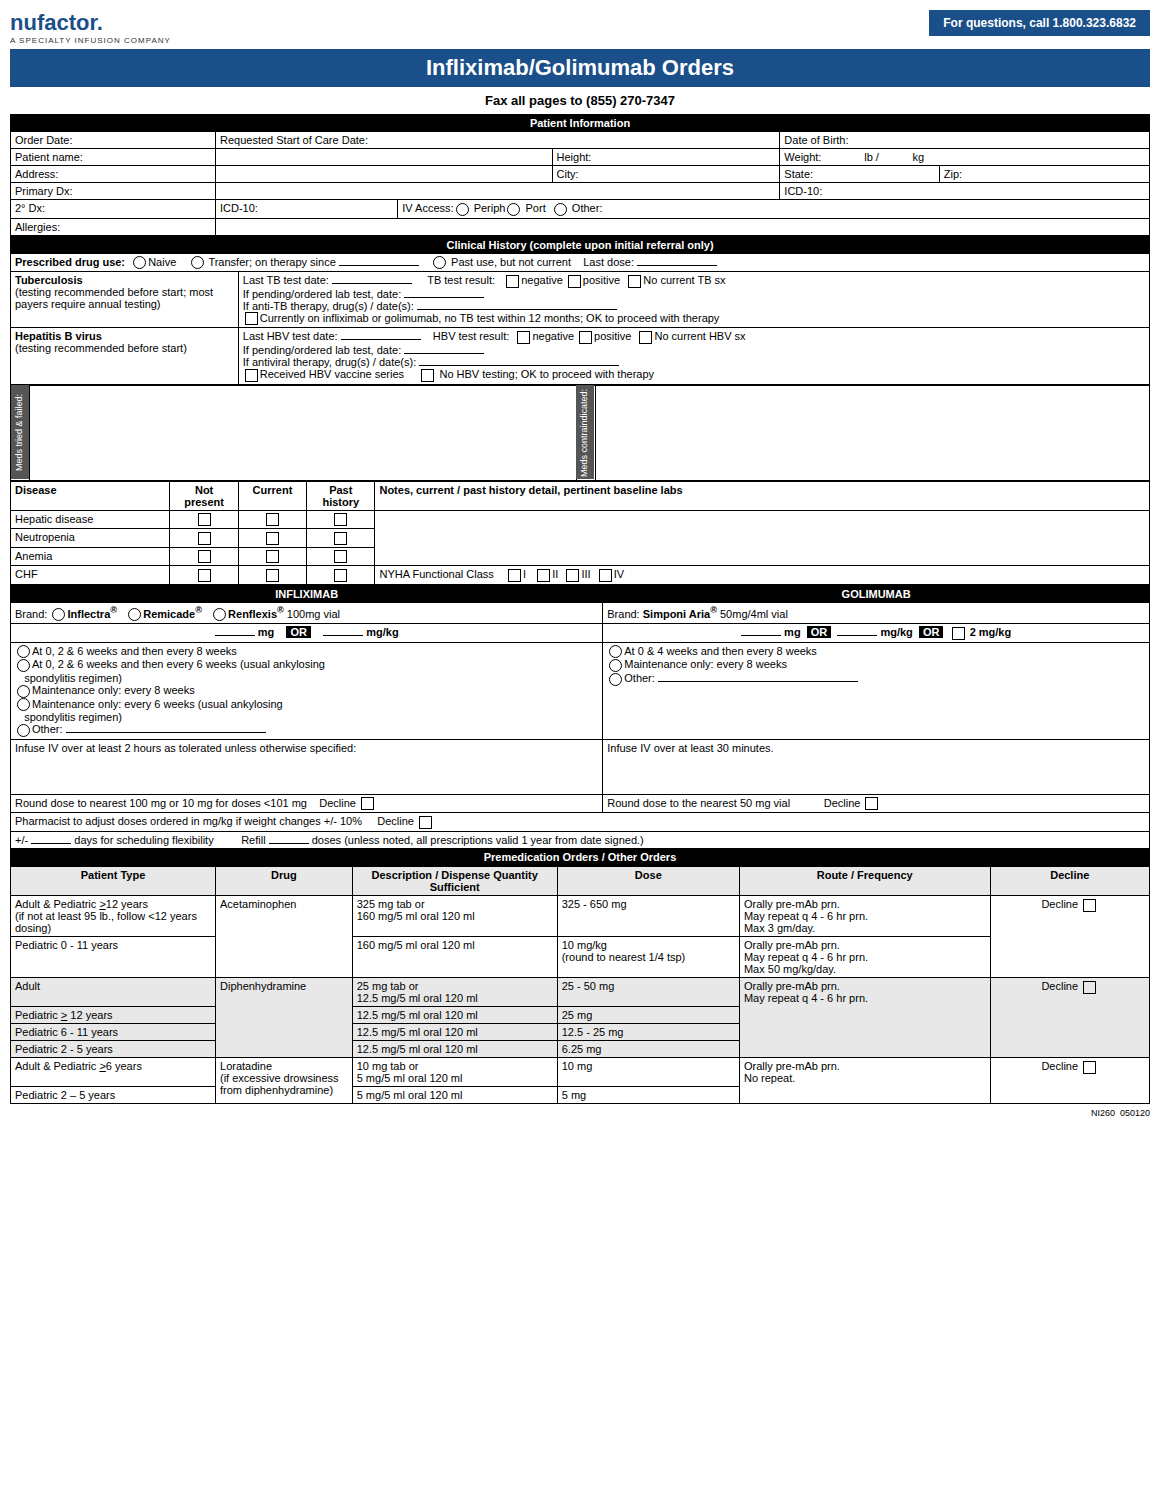nufactor.A SPECIALTY INFUSION COMPANY
For questions, call 1.800.323.6832
Infliximab/Golimumab Orders
Fax all pages to (855) 270-7347
| Patient Information |
| Order Date: | Requested Start of Care Date: | Date of Birth: |
| Patient name: | | Height: | Weight: lb / kg |
| Address: | | City: | State: | Zip: |
| Primary Dx: | | ICD-10: |
| 2° Dx: | ICD-10: | IV Access: Periph Port Other: |
| Allergies: | |
| Clinical History (complete upon initial referral only) |
| Prescribed drug use: Naive Transfer; on therapy since Past use, but not current Last dose: |
| Tuberculosis (testing recommended before start; most payers require annual testing) | Last TB test date: TB test result: negative positive No current TB sx If pending/ordered lab test, date: If anti-TB therapy, drug(s) / date(s): Currently on infliximab or golimumab, no TB test within 12 months; OK to proceed with therapy |
| Hepatitis B virus (testing recommended before start) | Last HBV test date: HBV test result: negative positive No current HBV sx If pending/ordered lab test, date: If antiviral therapy, drug(s) / date(s): Received HBV vaccine series No HBV testing; OK to proceed with therapy |
| Meds tried & failed: | | Meds contraindicated: | |
| Disease | Not present | Current | Past history | Notes, current / past history detail, pertinent baseline labs |
| Hepatic disease | | | | |
| Neutropenia | | | |
| Anemia | | | |
| CHF | | | | NYHA Functional Class I II III IV |
| INFLIXIMAB | GOLIMUMAB |
| Brand: Inflectra ® Remicade ® Renflexis ® 100mg vial | Brand: Simponi Aria ® 50mg/4ml vial |
| mg OR mg/kg | mg OR mg/kg OR 2 mg/kg |
| At 0, 2 & 6 weeks and then every 8 weeks At 0, 2 & 6 weeks and then every 6 weeks (usual ankylosing spondylitis regimen) Maintenance only: every 8 weeks Maintenance only: every 6 weeks (usual ankylosing spondylitis regimen) Other: | At 0 & 4 weeks and then every 8 weeks Maintenance only: every 8 weeks Other: |
| Infuse IV over at least 2 hours as tolerated unless otherwise specified: | Infuse IV over at least 30 minutes. |
| Round dose to nearest 100 mg or 10 mg for doses <101 mg Decline | Round dose to the nearest 50 mg vial Decline |
| Pharmacist to adjust doses ordered in mg/kg if weight changes +/- 10% Decline |
| +/- days for scheduling flexibility Refill doses (unless noted, all prescriptions valid 1 year from date signed.) |
| Premedication Orders / Other Orders |
| Patient Type | Drug | Description / Dispense Quantity Sufficient | Dose | Route / Frequency | Decline |
| --- | --- | --- | --- | --- | --- |
| Adult & Pediatric > 12 years (if not at least 95 lb., follow <12 years dosing) | Acetaminophen | 325 mg tab or 160 mg/5 ml oral 120 ml | 325 - 650 mg | Orally pre-mAb prn. May repeat q 4 - 6 hr prn. Max 3 gm/day. | Decline |
| Pediatric 0 - 11 years | 160 mg/5 ml oral 120 ml | 10 mg/kg (round to nearest 1/4 tsp) | Orally pre-mAb prn. May repeat q 4 - 6 hr prn. Max 50 mg/kg/day. |
| Adult | Diphenhydramine | 25 mg tab or 12.5 mg/5 ml oral 120 ml | 25 - 50 mg | Orally pre-mAb prn. May repeat q 4 - 6 hr prn. | Decline |
| Pediatric > 12 years | 12.5 mg/5 ml oral 120 ml | 25 mg |
| Pediatric 6 - 11 years | 12.5 mg/5 ml oral 120 ml | 12.5 - 25 mg |
| Pediatric 2 - 5 years | 12.5 mg/5 ml oral 120 ml | 6.25 mg |
| Adult & Pediatric > 6 years | Loratadine (if excessive drowsiness from diphenhydramine) | 10 mg tab or 5 mg/5 ml oral 120 ml | 10 mg | Orally pre-mAb prn. No repeat. | Decline |
| Pediatric 2 – 5 years | 5 mg/5 ml oral 120 ml | 5 mg |
NI260 050120